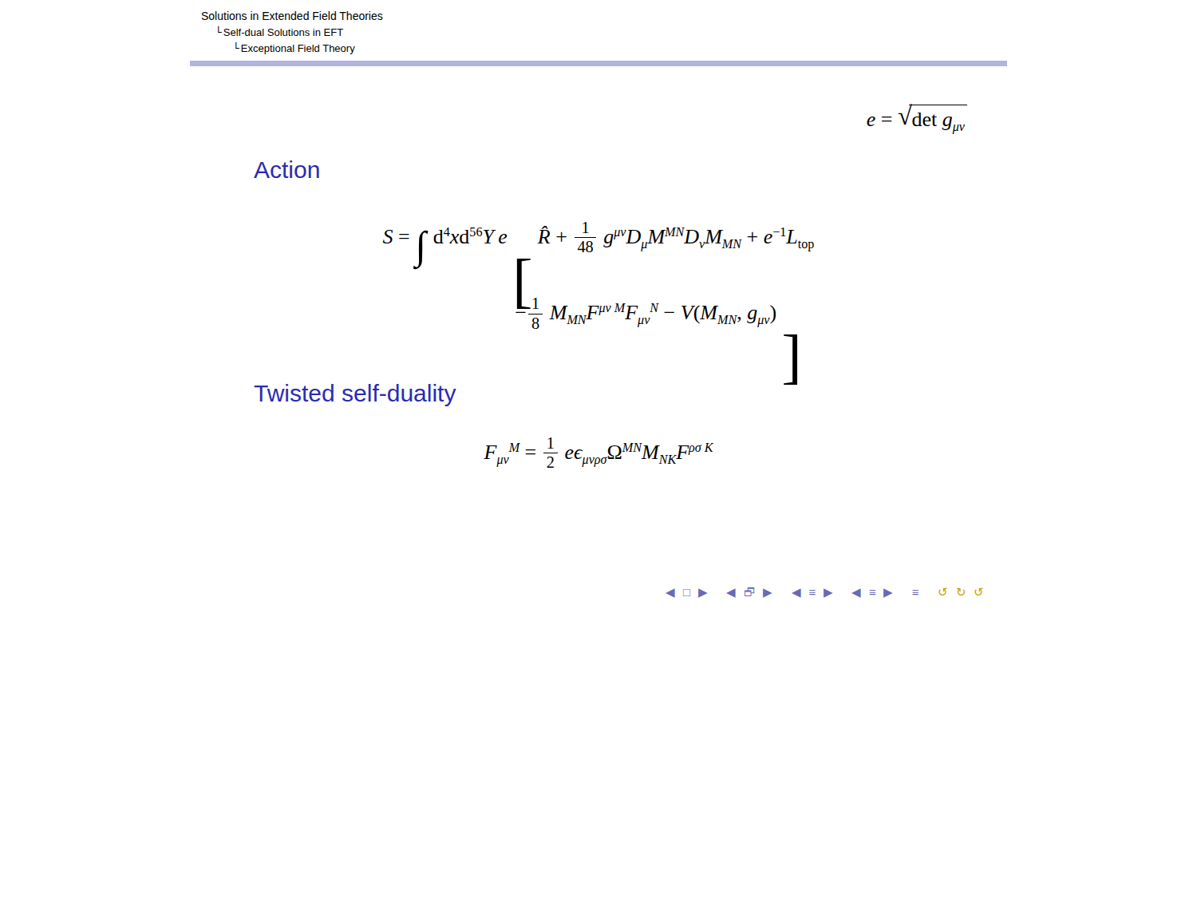Solutions in Extended Field Theories
└Self-dual Solutions in EFT
└Exceptional Field Theory
e = det gμν
Action
S = ∫ d4xd56Y e [ R̂ + 148 gμνDμMMNDνMMN + e−1Ltop −18 MMNFμν MFμνN − V(MMN, gμν) ]
Twisted self-duality
FμνM = 12 eϵμνρσΩMNMNKFρσ K
◀ □ ▶ ◀ 🗗 ▶ ◀ ≡ ▶ ◀ ≡ ▶ ≡ ↺ ↻ ↺